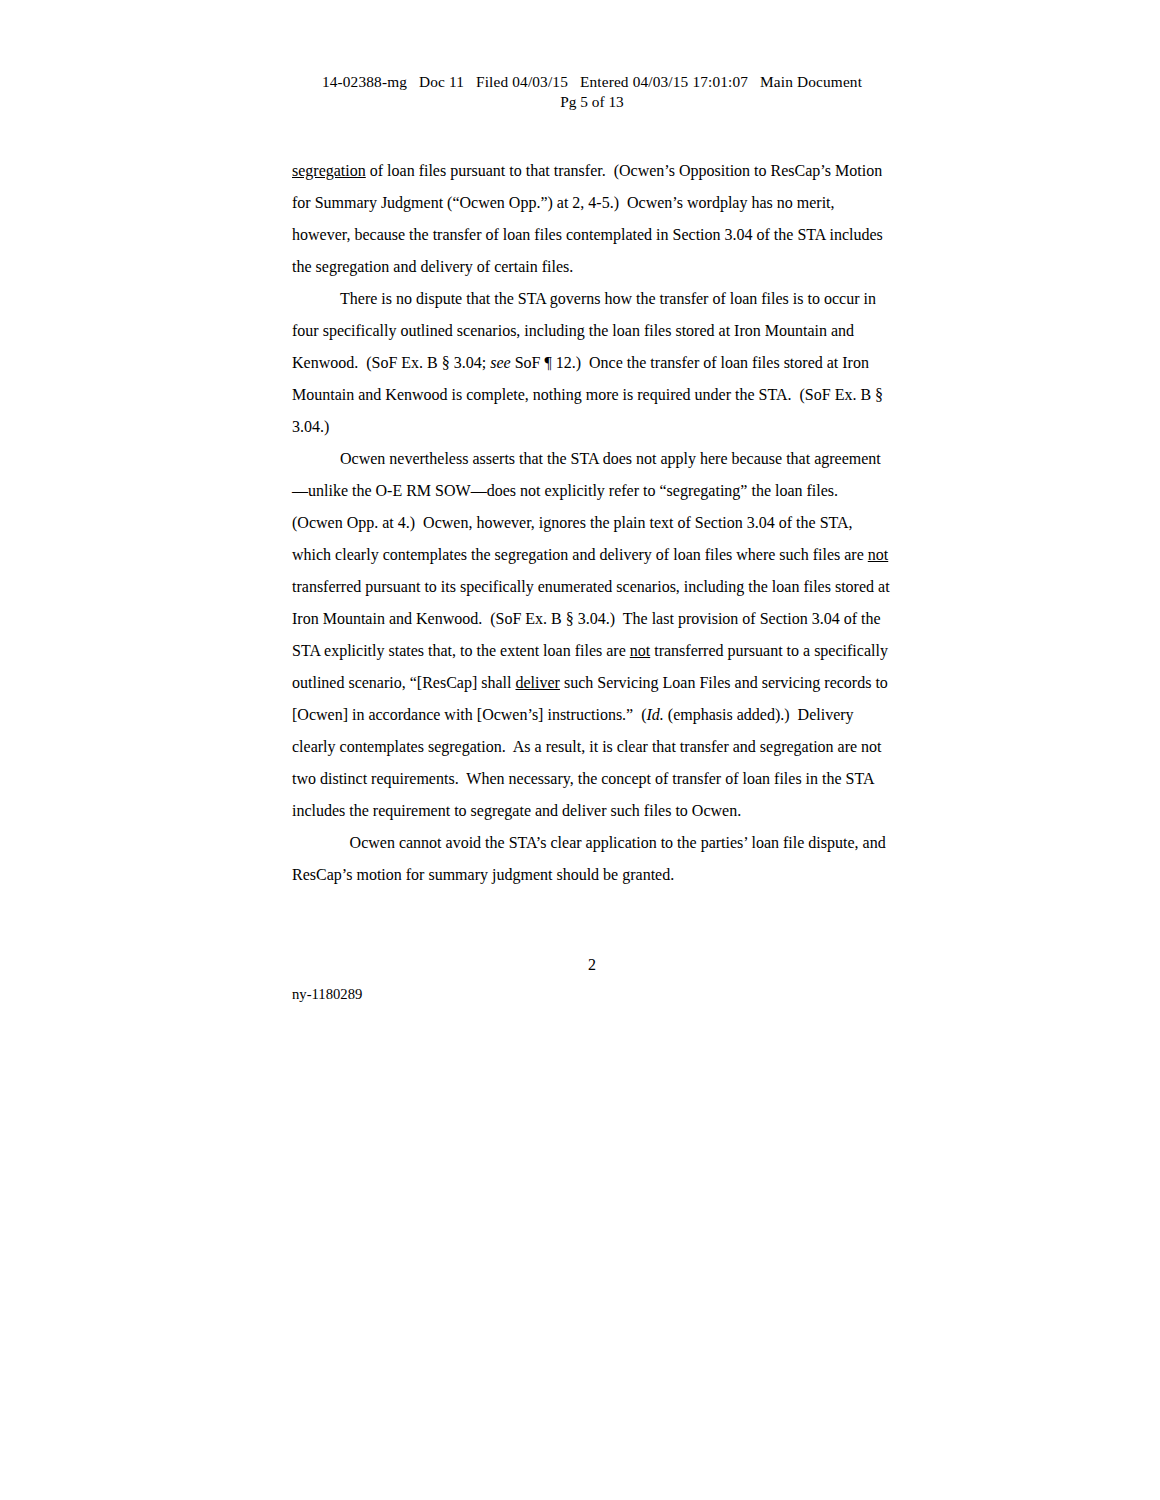14-02388-mg Doc 11 Filed 04/03/15 Entered 04/03/15 17:01:07 Main Document
Pg 5 of 13
segregation of loan files pursuant to that transfer. (Ocwen’s Opposition to ResCap’s Motion for Summary Judgment (“Ocwen Opp.”) at 2, 4-5.) Ocwen’s wordplay has no merit, however, because the transfer of loan files contemplated in Section 3.04 of the STA includes the segregation and delivery of certain files.
There is no dispute that the STA governs how the transfer of loan files is to occur in four specifically outlined scenarios, including the loan files stored at Iron Mountain and Kenwood. (SoF Ex. B § 3.04; see SoF ¶ 12.) Once the transfer of loan files stored at Iron Mountain and Kenwood is complete, nothing more is required under the STA. (SoF Ex. B § 3.04.)
Ocwen nevertheless asserts that the STA does not apply here because that agreement—unlike the O-E RM SOW—does not explicitly refer to “segregating” the loan files. (Ocwen Opp. at 4.) Ocwen, however, ignores the plain text of Section 3.04 of the STA, which clearly contemplates the segregation and delivery of loan files where such files are not transferred pursuant to its specifically enumerated scenarios, including the loan files stored at Iron Mountain and Kenwood. (SoF Ex. B § 3.04.) The last provision of Section 3.04 of the STA explicitly states that, to the extent loan files are not transferred pursuant to a specifically outlined scenario, “[ResCap] shall deliver such Servicing Loan Files and servicing records to [Ocwen] in accordance with [Ocwen’s] instructions.” (Id. (emphasis added).) Delivery clearly contemplates segregation. As a result, it is clear that transfer and segregation are not two distinct requirements. When necessary, the concept of transfer of loan files in the STA includes the requirement to segregate and deliver such files to Ocwen.
Ocwen cannot avoid the STA’s clear application to the parties’ loan file dispute, and ResCap’s motion for summary judgment should be granted.
2
ny-1180289